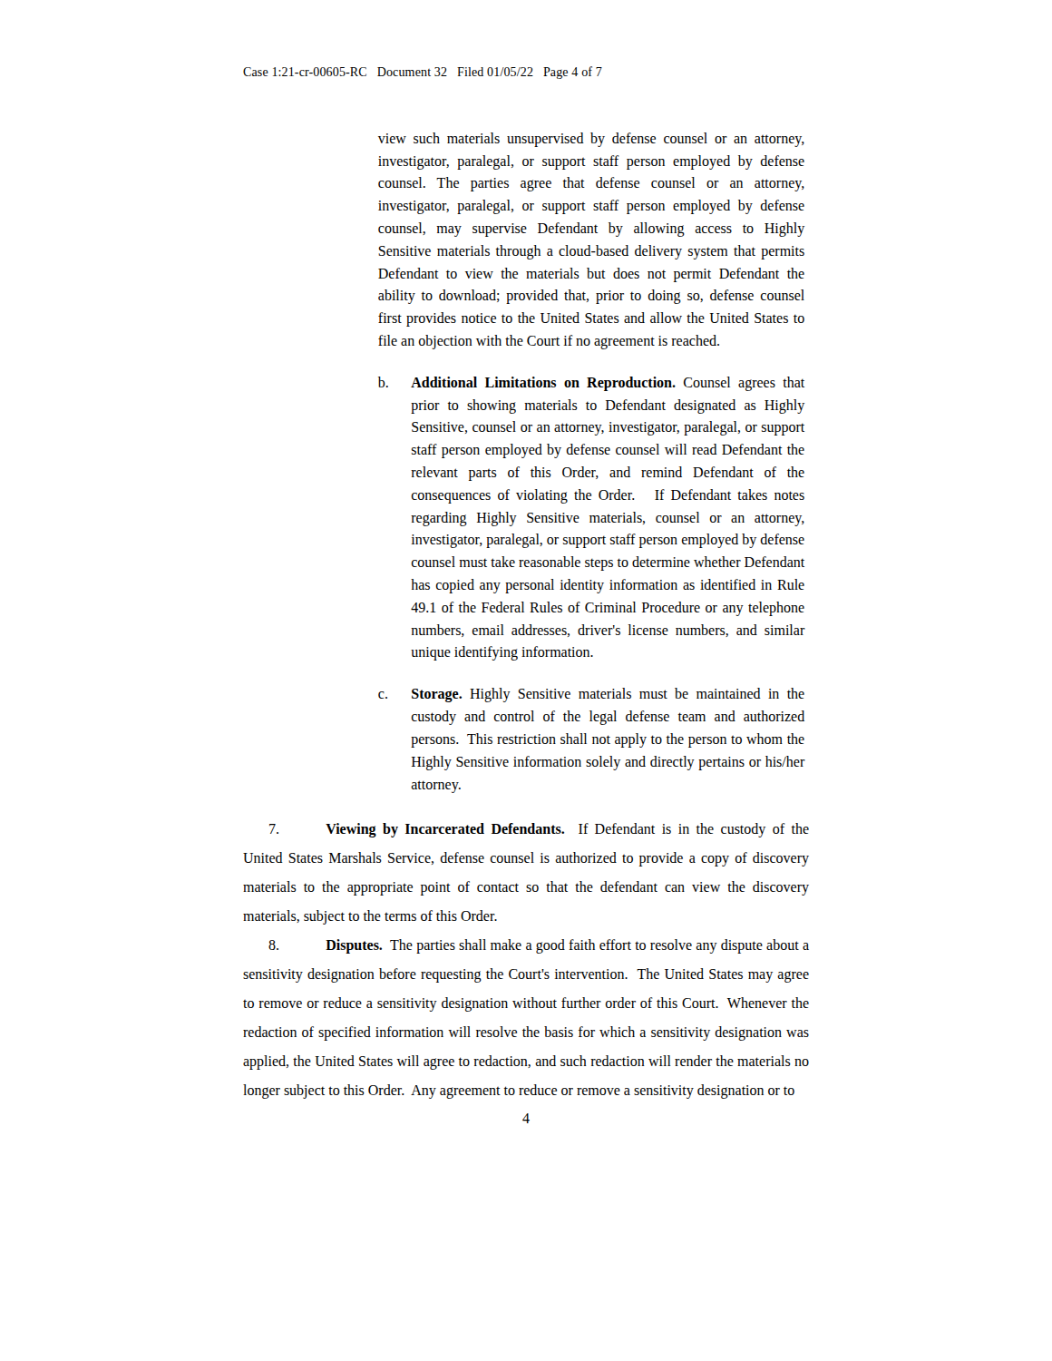Case 1:21-cr-00605-RC Document 32 Filed 01/05/22 Page 4 of 7
view such materials unsupervised by defense counsel or an attorney, investigator, paralegal, or support staff person employed by defense counsel. The parties agree that defense counsel or an attorney, investigator, paralegal, or support staff person employed by defense counsel, may supervise Defendant by allowing access to Highly Sensitive materials through a cloud-based delivery system that permits Defendant to view the materials but does not permit Defendant the ability to download; provided that, prior to doing so, defense counsel first provides notice to the United States and allow the United States to file an objection with the Court if no agreement is reached.
b. Additional Limitations on Reproduction. Counsel agrees that prior to showing materials to Defendant designated as Highly Sensitive, counsel or an attorney, investigator, paralegal, or support staff person employed by defense counsel will read Defendant the relevant parts of this Order, and remind Defendant of the consequences of violating the Order. If Defendant takes notes regarding Highly Sensitive materials, counsel or an attorney, investigator, paralegal, or support staff person employed by defense counsel must take reasonable steps to determine whether Defendant has copied any personal identity information as identified in Rule 49.1 of the Federal Rules of Criminal Procedure or any telephone numbers, email addresses, driver's license numbers, and similar unique identifying information.
c. Storage. Highly Sensitive materials must be maintained in the custody and control of the legal defense team and authorized persons. This restriction shall not apply to the person to whom the Highly Sensitive information solely and directly pertains or his/her attorney.
7. Viewing by Incarcerated Defendants. If Defendant is in the custody of the United States Marshals Service, defense counsel is authorized to provide a copy of discovery materials to the appropriate point of contact so that the defendant can view the discovery materials, subject to the terms of this Order.
8. Disputes. The parties shall make a good faith effort to resolve any dispute about a sensitivity designation before requesting the Court's intervention. The United States may agree to remove or reduce a sensitivity designation without further order of this Court. Whenever the redaction of specified information will resolve the basis for which a sensitivity designation was applied, the United States will agree to redaction, and such redaction will render the materials no longer subject to this Order. Any agreement to reduce or remove a sensitivity designation or to
4